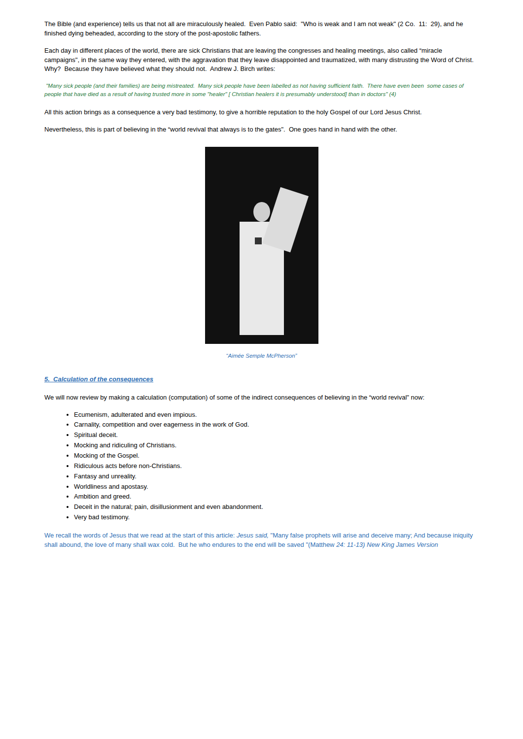The Bible (and experience) tells us that not all are miraculously healed. Even Pablo said: "Who is weak and I am not weak" (2 Co. 11: 29), and he finished dying beheaded, according to the story of the post-apostolic fathers.
Each day in different places of the world, there are sick Christians that are leaving the congresses and healing meetings, also called “miracle campaigns", in the same way they entered, with the aggravation that they leave disappointed and traumatized, with many distrusting the Word of Christ. Why? Because they have believed what they should not. Andrew J. Birch writes:
"Many sick people (and their families) are being mistreated. Many sick people have been labelled as not having sufficient faith. There have even been some cases of people that have died as a result of having trusted more in some "healer" [ Christian healers it is presumably understood] than in doctors" (4)
All this action brings as a consequence a very bad testimony, to give a horrible reputation to the holy Gospel of our Lord Jesus Christ.
Nevertheless, this is part of believing in the “world revival that always is to the gates". One goes hand in hand with the other.
“Aimée Semple McPherson”
5. Calculation of the consequences
We will now review by making a calculation (computation) of some of the indirect consequences of believing in the “world revival" now:
Ecumenism, adulterated and even impious.
Carnality, competition and over eagerness in the work of God.
Spiritual deceit.
Mocking and ridiculing of Christians.
Mocking of the Gospel.
Ridiculous acts before non-Christians.
Fantasy and unreality.
Worldliness and apostasy.
Ambition and greed.
Deceit in the natural; pain, disillusionment and even abandonment.
Very bad testimony.
We recall the words of Jesus that we read at the start of this article: Jesus said, "Many false prophets will arise and deceive many; And because iniquity shall abound, the love of many shall wax cold. But he who endures to the end will be saved "(Matthew 24: 11-13) New King James Version